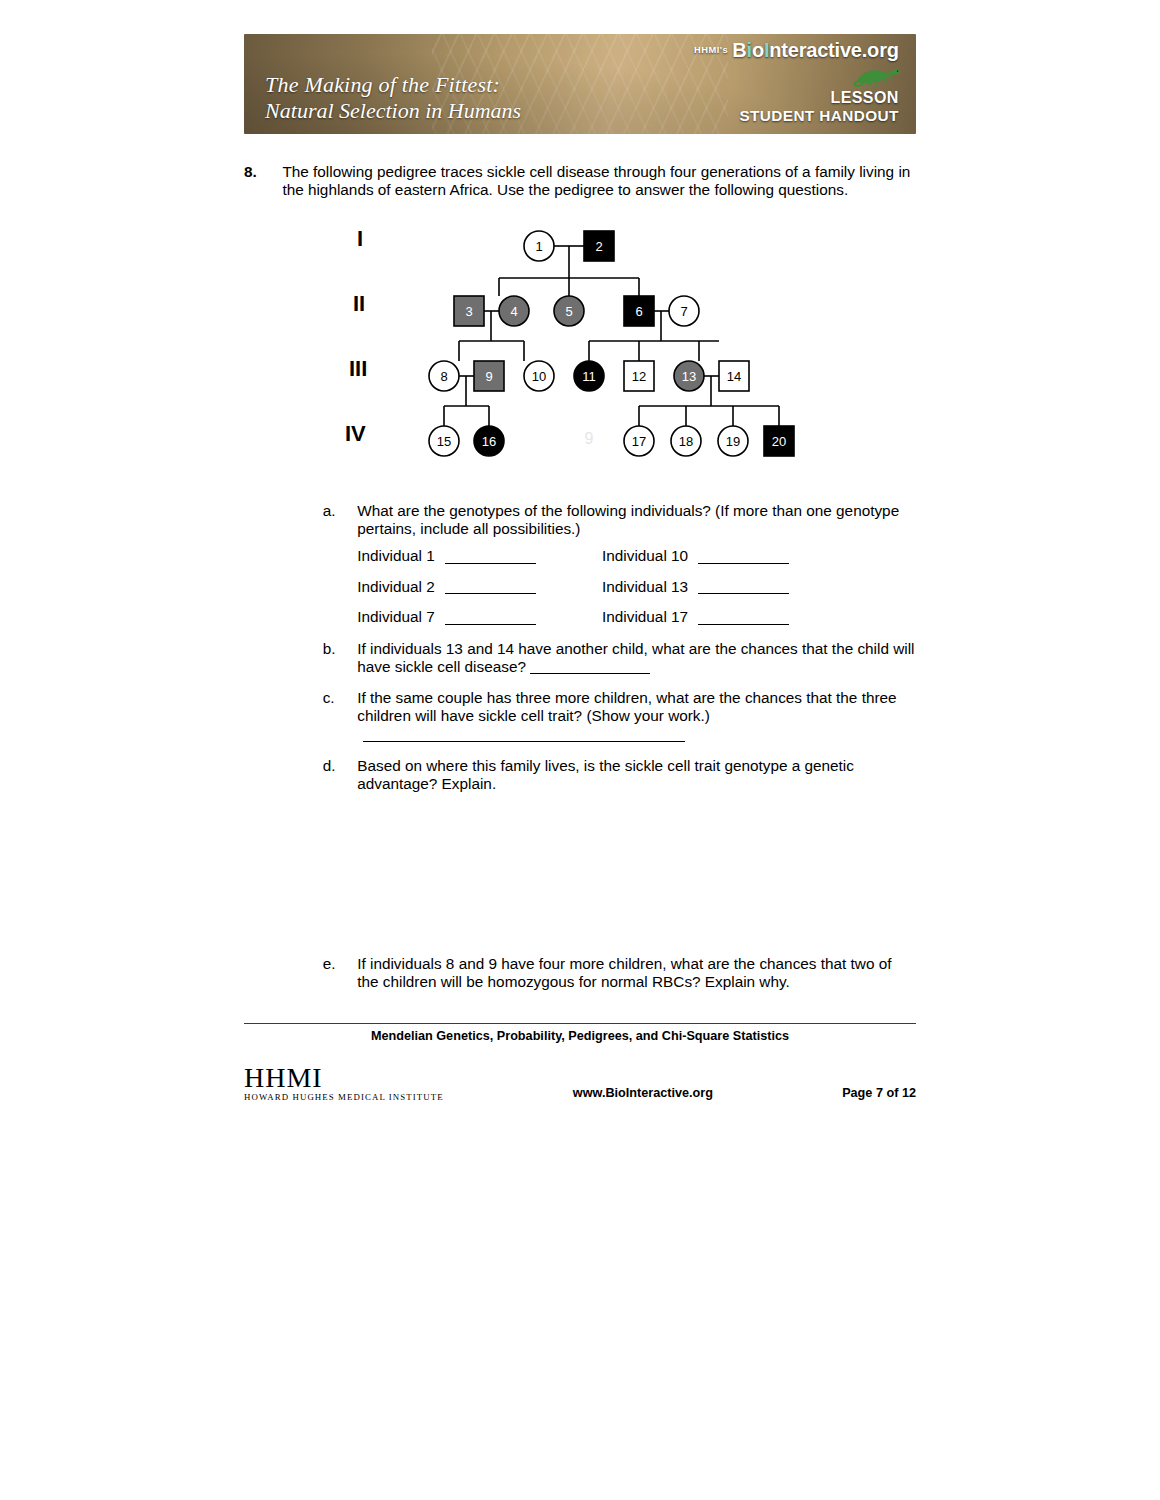HHMI's
BioInteractive.org
The Making of the Fittest:
Natural Selection in Humans
LESSON
STUDENT HANDOUT
8.
The following pedigree traces sickle cell disease through four generations of a family living in the highlands of eastern Africa. Use the pedigree to answer the following questions.
I II III IV 1 2 3 4 5 6 7 8 9 10 11 12 13 14 15 16 9 17 18 19 20
What are the genotypes of the following individuals? (If more than one genotype pertains, include all possibilities.)
Individual 1
Individual 10
Individual 2
Individual 13
Individual 7
Individual 17
If individuals 13 and 14 have another child, what are the chances that the child will have sickle cell disease?
If the same couple has three more children, what are the chances that the three children will have sickle cell trait? (Show your work.)
Based on where this family lives, is the sickle cell trait genotype a genetic advantage? Explain.
If individuals 8 and 9 have four more children, what are the chances that two of the children will be homozygous for normal RBCs? Explain why.
Mendelian Genetics, Probability, Pedigrees, and Chi-Square Statistics
HHMI
HOWARD HUGHES MEDICAL INSTITUTE
www.BioInteractive.org
Page 7 of 12